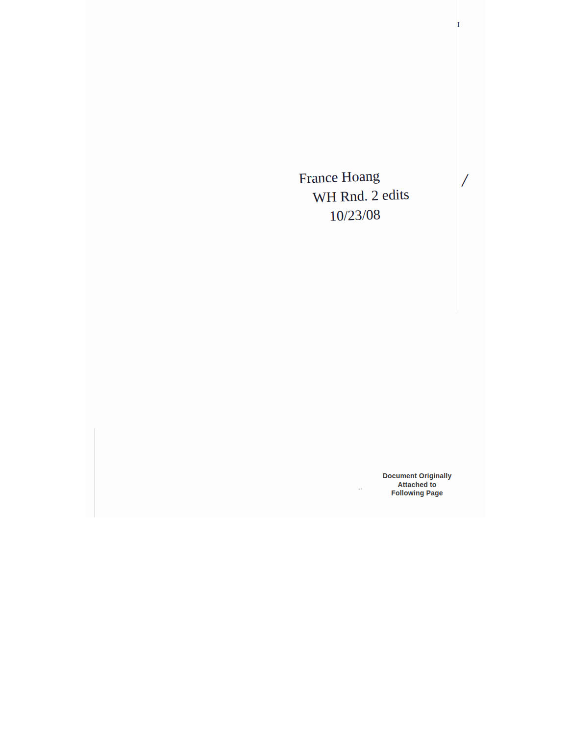I
France Hoang WH Rnd. 2 edits 10/23/08
/
••
Document Originally
Attached to
Following Page